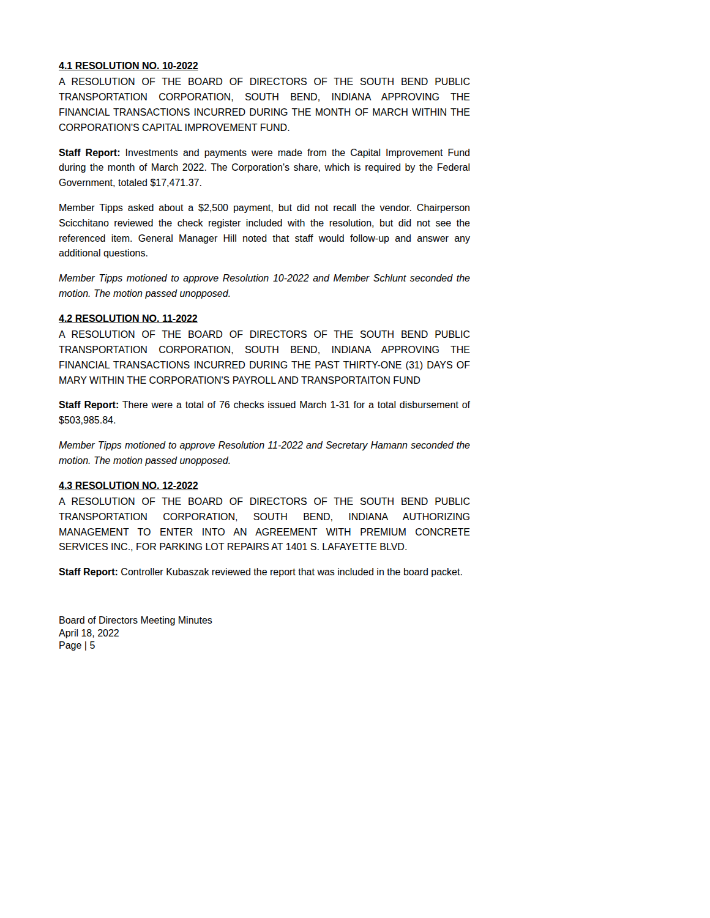4.1 RESOLUTION NO. 10-2022
A RESOLUTION OF THE BOARD OF DIRECTORS OF THE SOUTH BEND PUBLIC TRANSPORTATION CORPORATION, SOUTH BEND, INDIANA APPROVING THE FINANCIAL TRANSACTIONS INCURRED DURING THE MONTH OF MARCH WITHIN THE CORPORATION'S CAPITAL IMPROVEMENT FUND.
Staff Report: Investments and payments were made from the Capital Improvement Fund during the month of March 2022. The Corporation's share, which is required by the Federal Government, totaled $17,471.37.
Member Tipps asked about a $2,500 payment, but did not recall the vendor. Chairperson Scicchitano reviewed the check register included with the resolution, but did not see the referenced item. General Manager Hill noted that staff would follow-up and answer any additional questions.
Member Tipps motioned to approve Resolution 10-2022 and Member Schlunt seconded the motion. The motion passed unopposed.
4.2 RESOLUTION NO. 11-2022
A RESOLUTION OF THE BOARD OF DIRECTORS OF THE SOUTH BEND PUBLIC TRANSPORTATION CORPORATION, SOUTH BEND, INDIANA APPROVING THE FINANCIAL TRANSACTIONS INCURRED DURING THE PAST THIRTY-ONE (31) DAYS OF MARY WITHIN THE CORPORATION'S PAYROLL AND TRANSPORTAITON FUND
Staff Report: There were a total of 76 checks issued March 1-31 for a total disbursement of $503,985.84.
Member Tipps motioned to approve Resolution 11-2022 and Secretary Hamann seconded the motion. The motion passed unopposed.
4.3 RESOLUTION NO. 12-2022
A RESOLUTION OF THE BOARD OF DIRECTORS OF THE SOUTH BEND PUBLIC TRANSPORTATION CORPORATION, SOUTH BEND, INDIANA AUTHORIZING MANAGEMENT TO ENTER INTO AN AGREEMENT WITH PREMIUM CONCRETE SERVICES INC., FOR PARKING LOT REPAIRS AT 1401 S. LAFAYETTE BLVD.
Staff Report: Controller Kubaszak reviewed the report that was included in the board packet.
Board of Directors Meeting Minutes
April 18, 2022
Page | 5